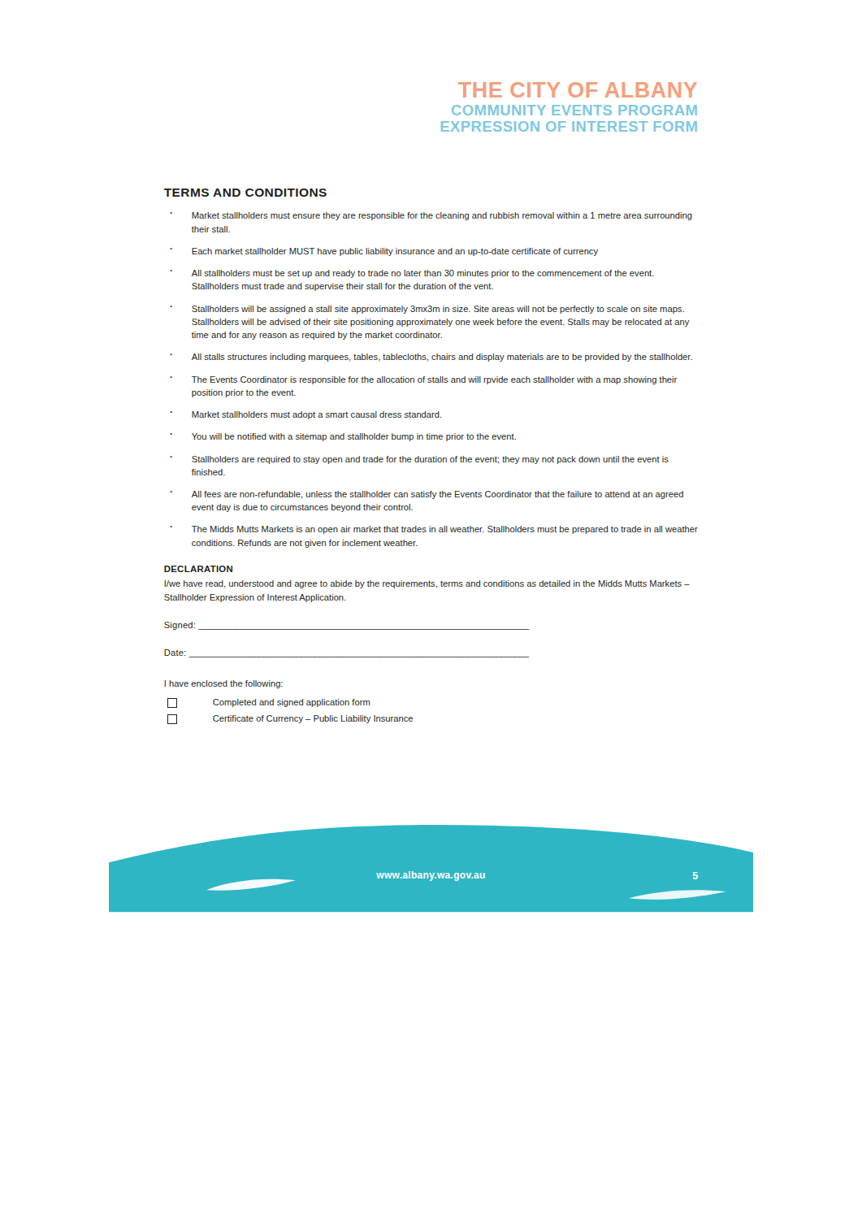The City of Albany
Community Events Program
Expression of Interest Form
Terms and Conditions
Market stallholders must ensure they are responsible for the cleaning and rubbish removal within a 1 metre area surrounding their stall.
Each market stallholder MUST have public liability insurance and an up-to-date certificate of currency
All stallholders must be set up and ready to trade no later than 30 minutes prior to the commencement of the event. Stallholders must trade and supervise their stall for the duration of the vent.
Stallholders will be assigned a stall site approximately 3mx3m in size. Site areas will not be perfectly to scale on site maps. Stallholders will be advised of their site positioning approximately one week before the event. Stalls may be relocated at any time and for any reason as required by the market coordinator.
All stalls structures including marquees, tables, tablecloths, chairs and display materials are to be provided by the stallholder.
The Events Coordinator is responsible for the allocation of stalls and will rpvide each stallholder with a map showing their position prior to the event.
Market stallholders must adopt a smart causal dress standard.
You will be notified with a sitemap and stallholder bump in time prior to the event.
Stallholders are required to stay open and trade for the duration of the event; they may not pack down until the event is finished.
All fees are non-refundable, unless the stallholder can satisfy the Events Coordinator that the failure to attend at an agreed event day is due to circumstances beyond their control.
The Midds Mutts Markets is an open air market that trades in all weather. Stallholders must be prepared to trade in all weather conditions. Refunds are not given for inclement weather.
Declaration
I/we have read, understood and agree to abide by the requirements, terms and conditions as detailed in the Midds Mutts Markets –Stallholder Expression of Interest Application.
Signed: _______________________________________________________________________
Date: _________________________________________________________________________
I have enclosed the following:
Completed and signed application form
Certificate of Currency – Public Liability Insurance
www.albany.wa.gov.au
5